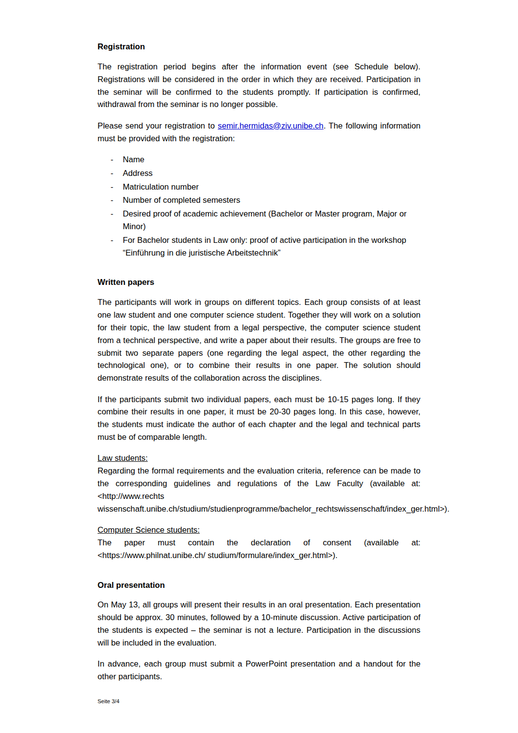Registration
The registration period begins after the information event (see Schedule below). Registrations will be considered in the order in which they are received. Participation in the seminar will be confirmed to the students promptly. If participation is confirmed, withdrawal from the seminar is no longer possible.
Please send your registration to semir.hermidas@ziv.unibe.ch. The following information must be provided with the registration:
Name
Address
Matriculation number
Number of completed semesters
Desired proof of academic achievement (Bachelor or Master program, Major or Minor)
For Bachelor students in Law only: proof of active participation in the workshop “Einführung in die juristische Arbeitstechnik”
Written papers
The participants will work in groups on different topics. Each group consists of at least one law student and one computer science student. Together they will work on a solution for their topic, the law student from a legal perspective, the computer science student from a technical perspective, and write a paper about their results. The groups are free to submit two separate papers (one regarding the legal aspect, the other regarding the technological one), or to combine their results in one paper. The solution should demonstrate results of the collaboration across the disciplines.
If the participants submit two individual papers, each must be 10-15 pages long. If they combine their results in one paper, it must be 20-30 pages long. In this case, however, the students must indicate the author of each chapter and the legal and technical parts must be of comparable length.
Law students:
Regarding the formal requirements and the evaluation criteria, reference can be made to the corresponding guidelines and regulations of the Law Faculty (available at: <http://www.rechts wissenschaft.unibe.ch/studium/studienprogramme/bachelor_rechtswissenschaft/index_ger.html>).
Computer Science students:
The paper must contain the declaration of consent (available at: <https://www.philnat.unibe.ch/ studium/formulare/index_ger.html>).
Oral presentation
On May 13, all groups will present their results in an oral presentation. Each presentation should be approx. 30 minutes, followed by a 10-minute discussion. Active participation of the students is expected – the seminar is not a lecture. Participation in the discussions will be included in the evaluation.
In advance, each group must submit a PowerPoint presentation and a handout for the other participants.
Seite 3/4